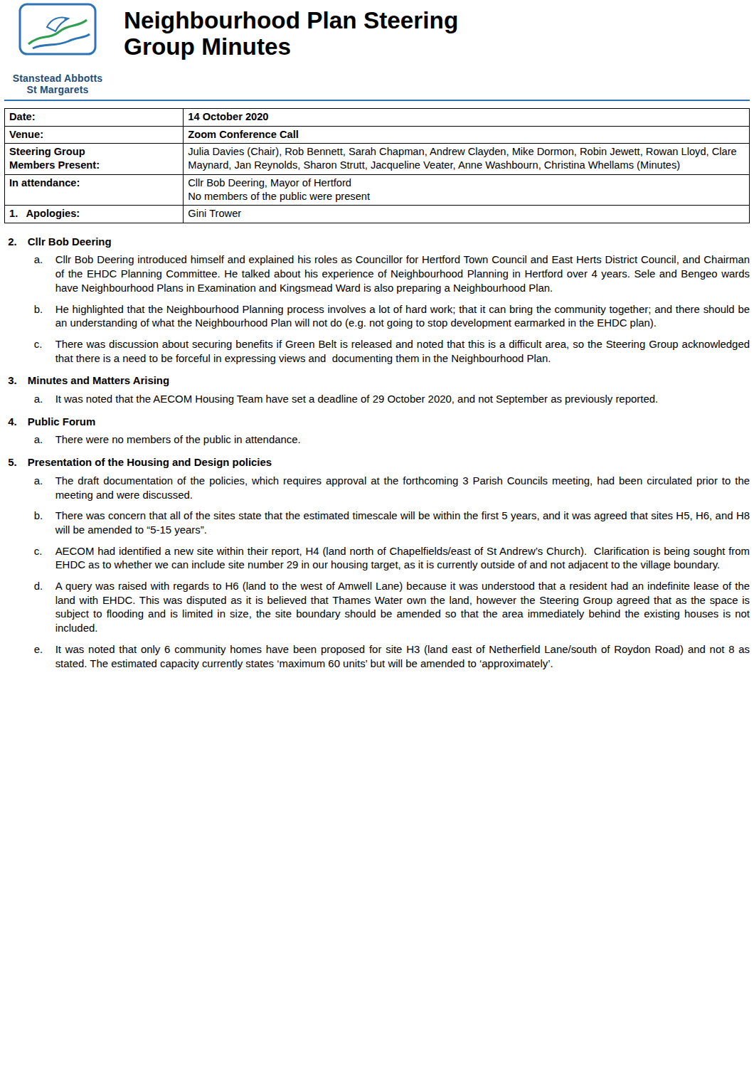Stanstead Abbotts
St Margarets
Neighbourhood Plan Steering
Group Minutes
| Date: | 14 October 2020 |
| Venue: | Zoom Conference Call |
| Steering Group Members Present: | Julia Davies (Chair), Rob Bennett, Sarah Chapman, Andrew Clayden, Mike Dormon, Robin Jewett, Rowan Lloyd, Clare Maynard, Jan Reynolds, Sharon Strutt, Jacqueline Veater, Anne Washbourn, Christina Whellams (Minutes) |
| In attendance: | Cllr Bob Deering, Mayor of Hertford No members of the public were present |
| 1. Apologies: | Gini Trower |
Cllr Bob Deering
Cllr Bob Deering introduced himself and explained his roles as Councillor for Hertford Town Council and East Herts District Council, and Chairman of the EHDC Planning Committee. He talked about his experience of Neighbourhood Planning in Hertford over 4 years. Sele and Bengeo wards have Neighbourhood Plans in Examination and Kingsmead Ward is also preparing a Neighbourhood Plan.
He highlighted that the Neighbourhood Planning process involves a lot of hard work; that it can bring the community together; and there should be an understanding of what the Neighbourhood Plan will not do (e.g. not going to stop development earmarked in the EHDC plan).
There was discussion about securing benefits if Green Belt is released and noted that this is a difficult area, so the Steering Group acknowledged that there is a need to be forceful in expressing views and documenting them in the Neighbourhood Plan.
Minutes and Matters Arising
It was noted that the AECOM Housing Team have set a deadline of 29 October 2020, and not September as previously reported.
Public Forum
There were no members of the public in attendance.
Presentation of the Housing and Design policies
The draft documentation of the policies, which requires approval at the forthcoming 3 Parish Councils meeting, had been circulated prior to the meeting and were discussed.
There was concern that all of the sites state that the estimated timescale will be within the first 5 years, and it was agreed that sites H5, H6, and H8 will be amended to “5-15 years”.
AECOM had identified a new site within their report, H4 (land north of Chapelfields/east of St Andrew’s Church). Clarification is being sought from EHDC as to whether we can include site number 29 in our housing target, as it is currently outside of and not adjacent to the village boundary.
A query was raised with regards to H6 (land to the west of Amwell Lane) because it was understood that a resident had an indefinite lease of the land with EHDC. This was disputed as it is believed that Thames Water own the land, however the Steering Group agreed that as the space is subject to flooding and is limited in size, the site boundary should be amended so that the area immediately behind the existing houses is not included.
It was noted that only 6 community homes have been proposed for site H3 (land east of Netherfield Lane/south of Roydon Road) and not 8 as stated. The estimated capacity currently states ‘maximum 60 units’ but will be amended to ‘approximately’.